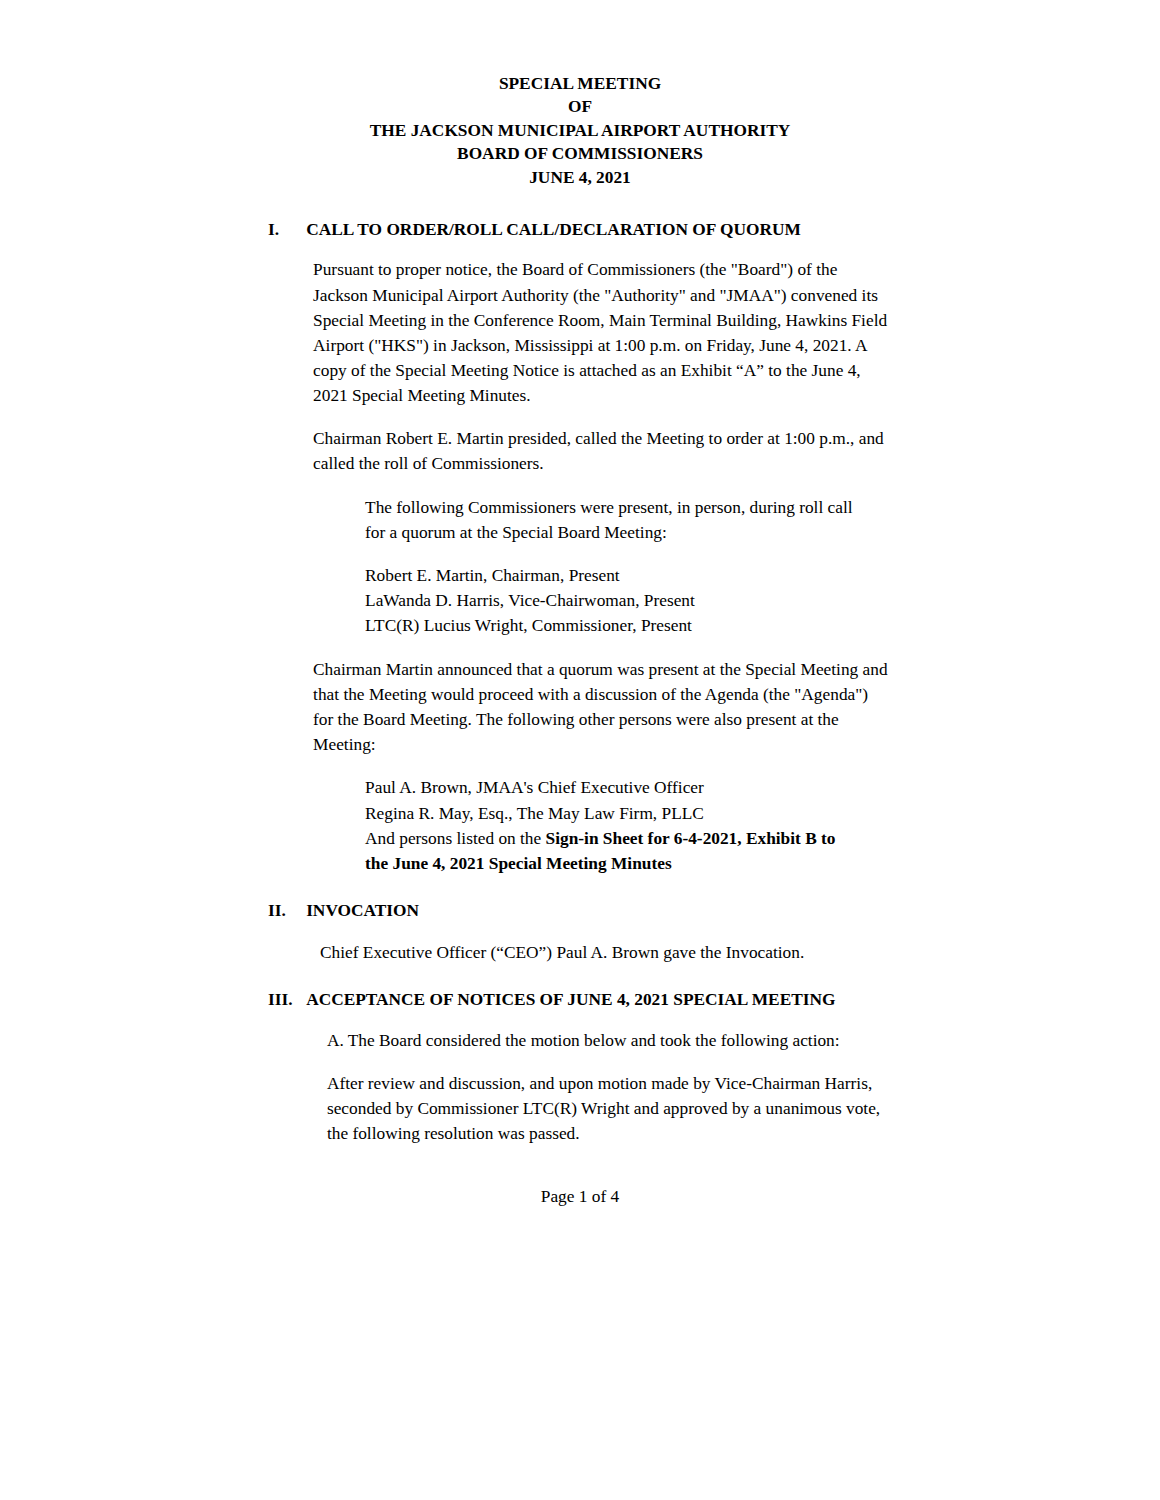Special Meeting of The Jackson Municipal Airport Authority Board of Commissioners June 4, 2021
I. Call to Order/Roll Call/Declaration of Quorum
Pursuant to proper notice, the Board of Commissioners (the "Board") of the Jackson Municipal Airport Authority (the "Authority" and "JMAA") convened its Special Meeting in the Conference Room, Main Terminal Building, Hawkins Field Airport ("HKS") in Jackson, Mississippi at 1:00 p.m. on Friday, June 4, 2021. A copy of the Special Meeting Notice is attached as an Exhibit “A” to the June 4, 2021 Special Meeting Minutes.
Chairman Robert E. Martin presided, called the Meeting to order at 1:00 p.m., and called the roll of Commissioners.
The following Commissioners were present, in person, during roll call
for a quorum at the Special Board Meeting:
Robert E. Martin, Chairman, Present
LaWanda D. Harris, Vice-Chairwoman, Present
LTC(R) Lucius Wright, Commissioner, Present
Chairman Martin announced that a quorum was present at the Special Meeting and that the Meeting would proceed with a discussion of the Agenda (the "Agenda") for the Board Meeting. The following other persons were also present at the Meeting:
Paul A. Brown, JMAA's Chief Executive Officer
Regina R. May, Esq., The May Law Firm, PLLC
And persons listed on the Sign-in Sheet for 6-4-2021, Exhibit B to
the June 4, 2021 Special Meeting Minutes
II. Invocation
Chief Executive Officer (“CEO”) Paul A. Brown gave the Invocation.
III. Acceptance of Notices of June 4, 2021 Special Meeting
A. The Board considered the motion below and took the following action:
After review and discussion, and upon motion made by Vice-Chairman Harris, seconded by Commissioner LTC(R) Wright and approved by a unanimous vote, the following resolution was passed.
Page 1 of 4